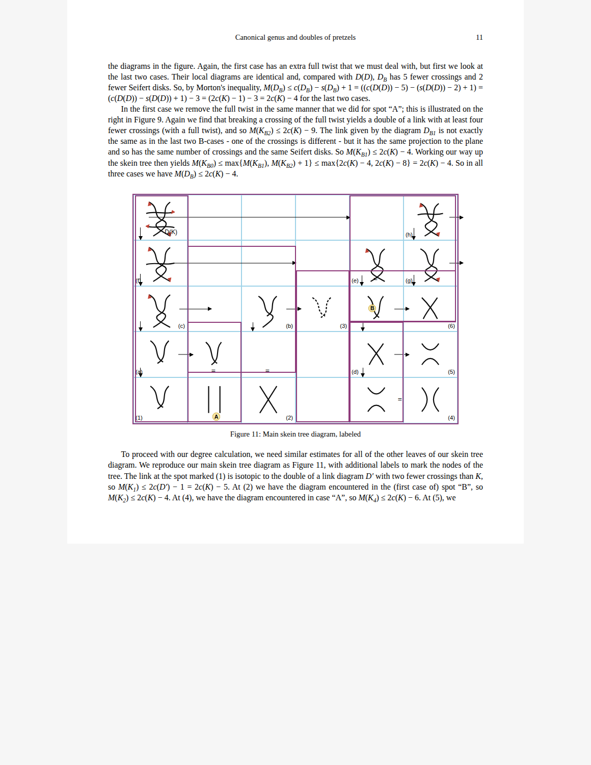Canonical genus and doubles of pretzels 11
the diagrams in the figure. Again, the first case has an extra full twist that we must deal with, but first we look at the last two cases. Their local diagrams are identical and, compared with D(D), DB has 5 fewer crossings and 2 fewer Seifert disks. So, by Morton's inequality, M(DB) ≤ c(DB) − s(DB) + 1 = ((c(D(D)) − 5) − (s(D(D)) − 2) + 1) = (c(D(D)) − s(D(D)) + 1) − 3 = (2c(K) − 1) − 3 = 2c(K) − 4 for the last two cases.
In the first case we remove the full twist in the same manner that we did for spot “A”; this is illustrated on the right in Figure 9. Again we find that breaking a crossing of the full twist yields a double of a link with at least four fewer crossings (with a full twist), and so M(KB2) ≤ 2c(K) − 9. The link given by the diagram DB1 is not exactly the same as in the last two B-cases - one of the crossings is different - but it has the same projection to the plane and so has the same number of crossings and the same Seifert disks. So M(KB1) ≤ 2c(K) − 4. Working our way up the skein tree then yields M(KB0) ≤ max{M(KB1), M(KB2) + 1} ≤ max{2c(K) − 4, 2c(K) − 8} = 2c(K) − 4. So in all three cases we have M(DB) ≤ 2c(K) − 4.
D(K)
(h)
(f)
(e) =
(g)
(c)
(b)
(3)
(6)
(a)
=
=
(d)
(5)
(1)
A
(2)
=
(4)
B
Figure 11: Main skein tree diagram, labeled
To proceed with our degree calculation, we need similar estimates for all of the other leaves of our skein tree diagram. We reproduce our main skein tree diagram as Figure 11, with additional labels to mark the nodes of the tree. The link at the spot marked (1) is isotopic to the double of a link diagram D′ with two fewer crossings than K, so M(K1) ≤ 2c(D′) − 1 = 2c(K) − 5. At (2) we have the diagram encountered in the (first case of) spot “B”, so M(K2) ≤ 2c(K) − 4. At (4), we have the diagram encountered in case “A”, so M(K4) ≤ 2c(K) − 6. At (5), we